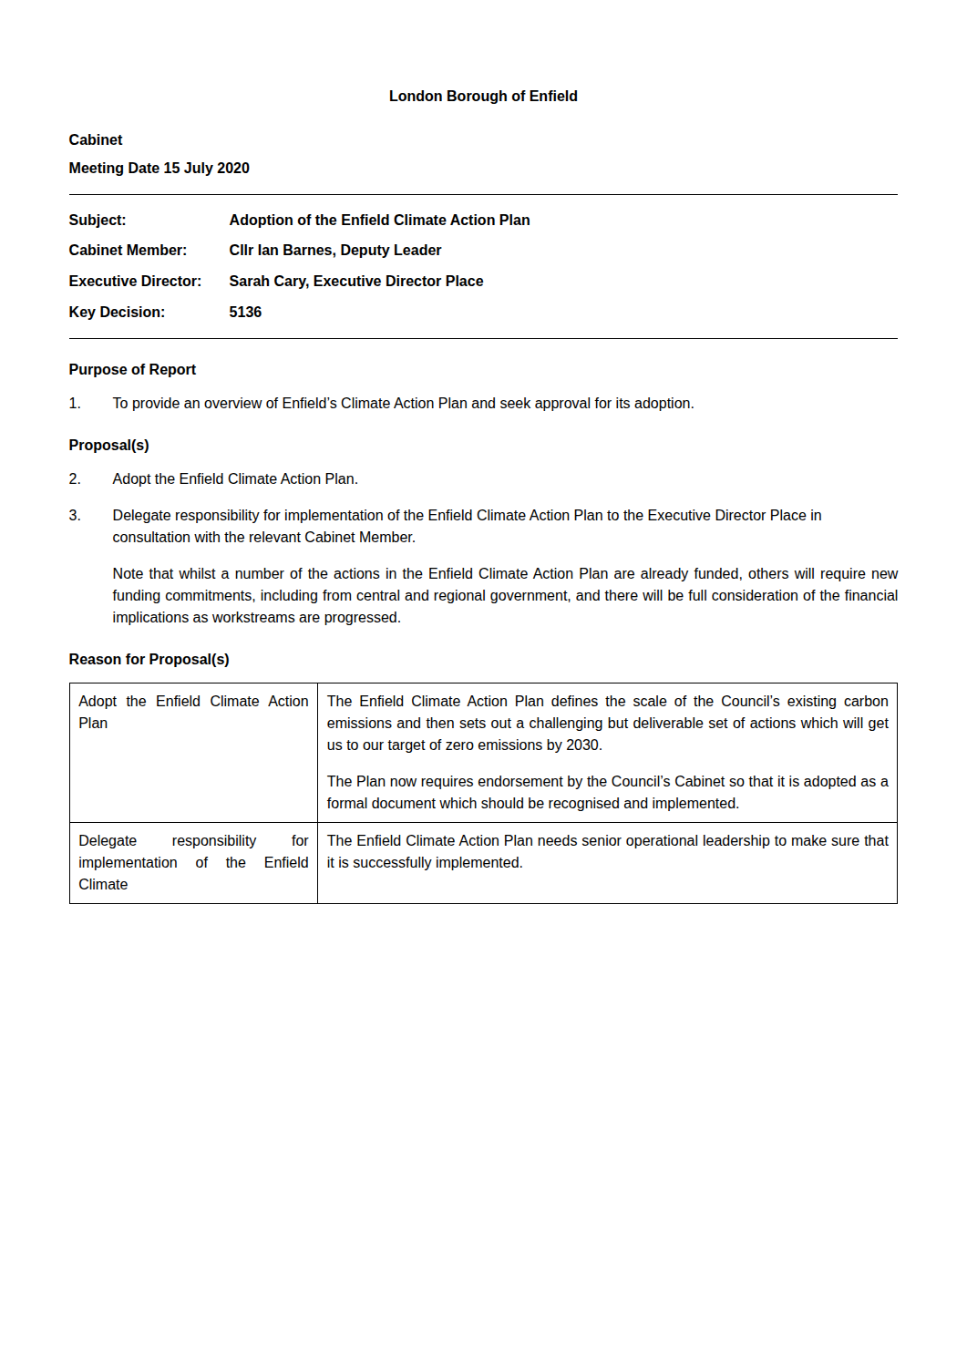London Borough of Enfield
Cabinet
Meeting Date 15 July 2020
Subject:
Adoption of the Enfield Climate Action Plan
Cabinet Member:
Cllr Ian Barnes, Deputy Leader
Executive Director:
Sarah Cary, Executive Director Place
Key Decision:
5136
Purpose of Report
1.
To provide an overview of Enfield’s Climate Action Plan and seek approval for its adoption.
Proposal(s)
2.
Adopt the Enfield Climate Action Plan.
3.
Delegate responsibility for implementation of the Enfield Climate Action Plan to the Executive Director Place in consultation with the relevant Cabinet Member.
Note that whilst a number of the actions in the Enfield Climate Action Plan are already funded, others will require new funding commitments, including from central and regional government, and there will be full consideration of the financial implications as workstreams are progressed.
Reason for Proposal(s)
| Adopt the Enfield Climate Action Plan | The Enfield Climate Action Plan defines the scale of the Council’s existing carbon emissions and then sets out a challenging but deliverable set of actions which will get us to our target of zero emissions by 2030. The Plan now requires endorsement by the Council’s Cabinet so that it is adopted as a formal document which should be recognised and implemented. |
| Delegate responsibility for implementation of the Enfield Climate | The Enfield Climate Action Plan needs senior operational leadership to make sure that it is successfully implemented. |